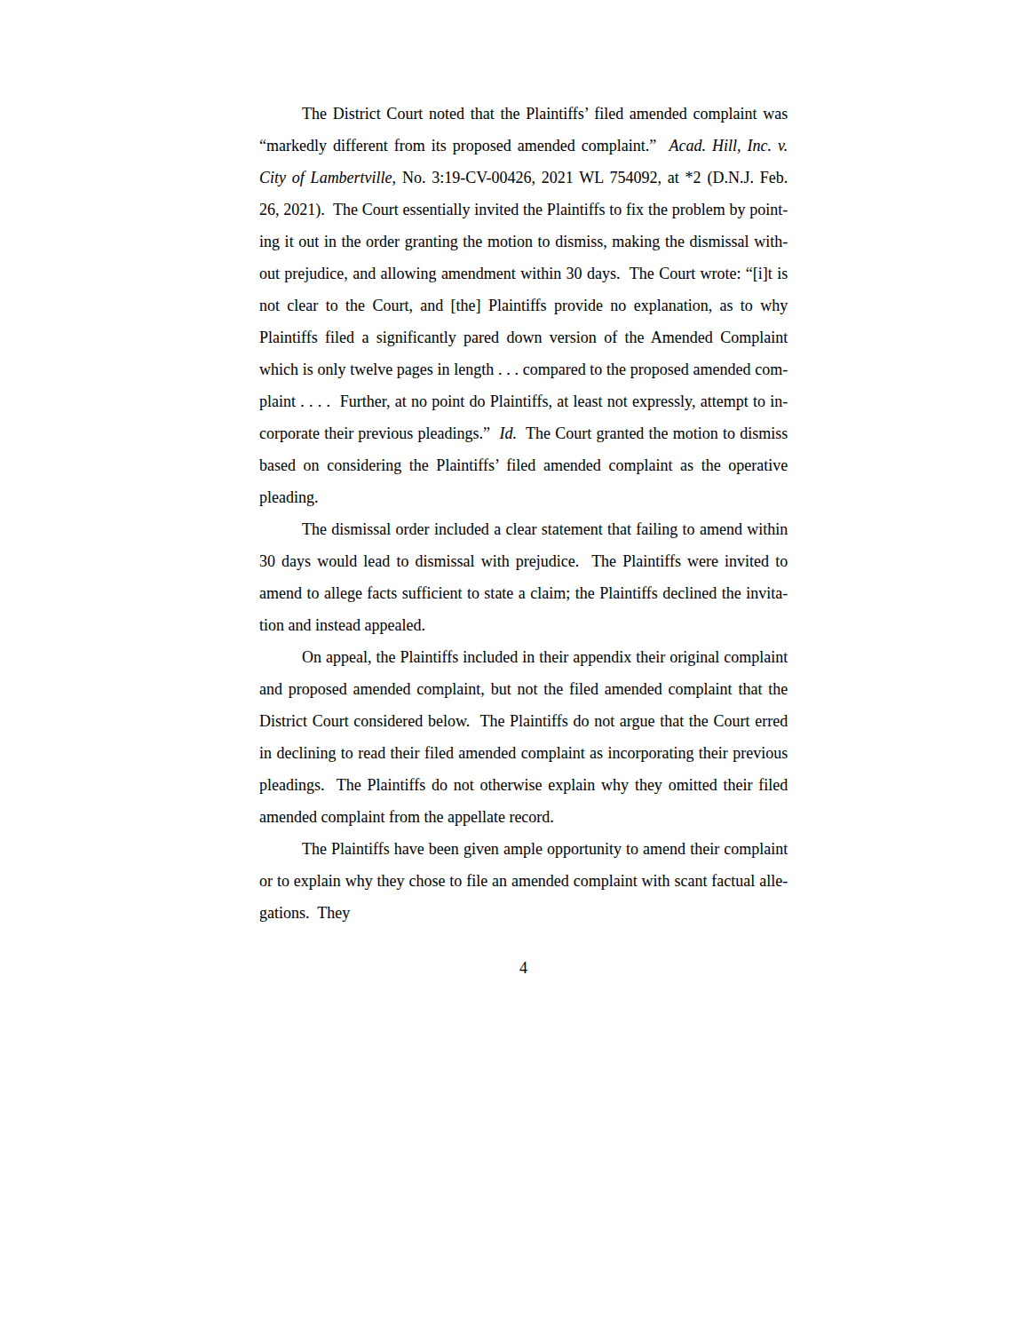The District Court noted that the Plaintiffs’ filed amended complaint was “markedly different from its proposed amended complaint.” Acad. Hill, Inc. v. City of Lambertville, No. 3:19-CV-00426, 2021 WL 754092, at *2 (D.N.J. Feb. 26, 2021). The Court essentially invited the Plaintiffs to fix the problem by pointing it out in the order granting the motion to dismiss, making the dismissal without prejudice, and allowing amendment within 30 days. The Court wrote: “[i]t is not clear to the Court, and [the] Plaintiffs provide no explanation, as to why Plaintiffs filed a significantly pared down version of the Amended Complaint which is only twelve pages in length . . . compared to the proposed amended complaint . . . . Further, at no point do Plaintiffs, at least not expressly, attempt to incorporate their previous pleadings.” Id. The Court granted the motion to dismiss based on considering the Plaintiffs’ filed amended complaint as the operative pleading.
The dismissal order included a clear statement that failing to amend within 30 days would lead to dismissal with prejudice. The Plaintiffs were invited to amend to allege facts sufficient to state a claim; the Plaintiffs declined the invitation and instead appealed.
On appeal, the Plaintiffs included in their appendix their original complaint and proposed amended complaint, but not the filed amended complaint that the District Court considered below. The Plaintiffs do not argue that the Court erred in declining to read their filed amended complaint as incorporating their previous pleadings. The Plaintiffs do not otherwise explain why they omitted their filed amended complaint from the appellate record.
The Plaintiffs have been given ample opportunity to amend their complaint or to explain why they chose to file an amended complaint with scant factual allegations. They
4